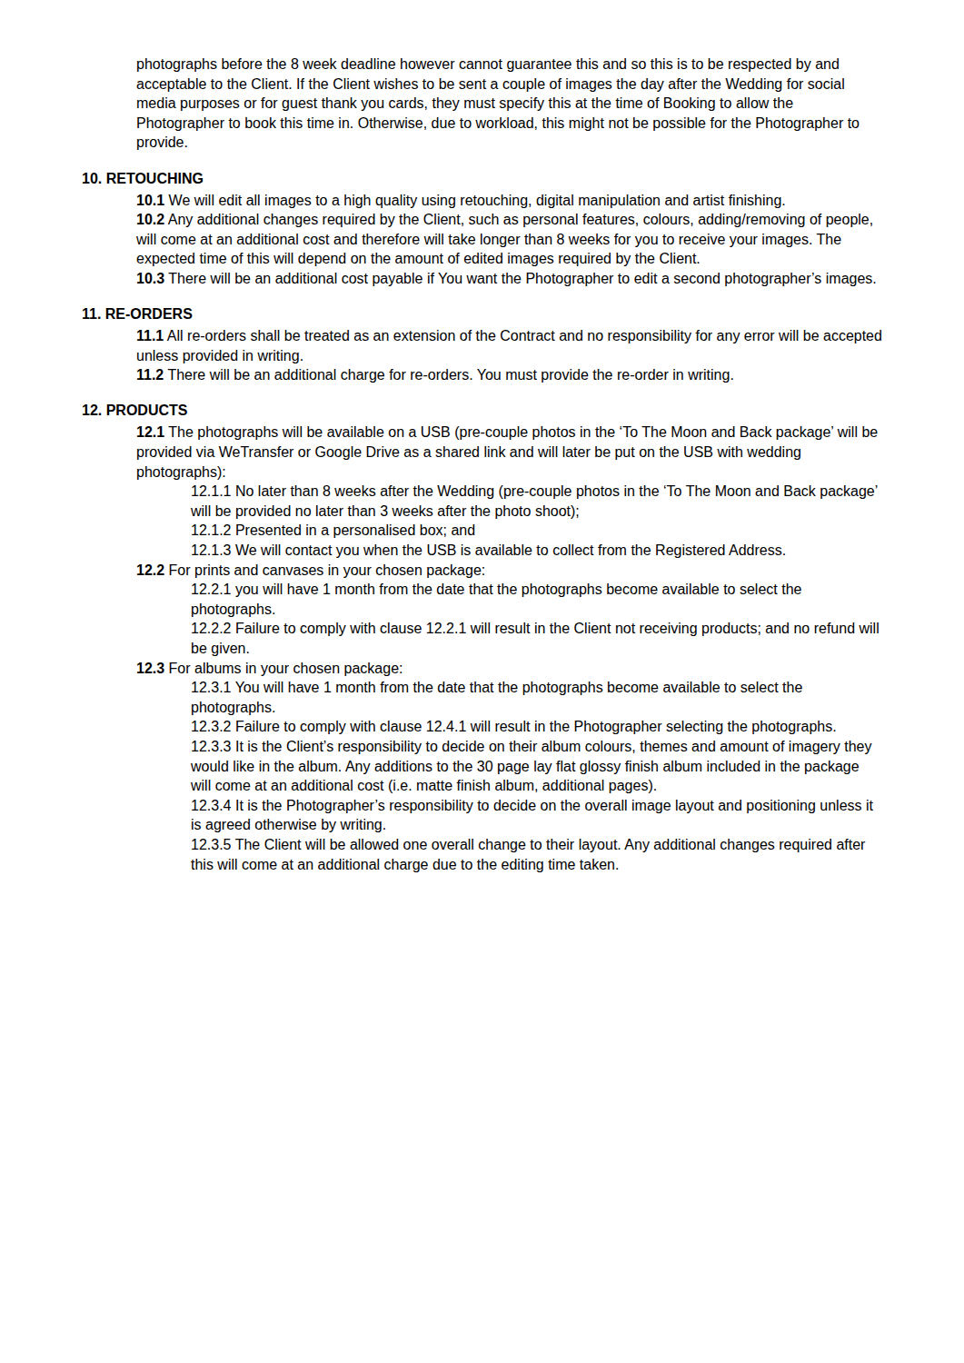photographs before the 8 week deadline however cannot guarantee this and so this is to be respected by and acceptable to the Client. If the Client wishes to be sent a couple of images the day after the Wedding for social media purposes or for guest thank you cards, they must specify this at the time of Booking to allow the Photographer to book this time in. Otherwise, due to workload, this might not be possible for the Photographer to provide.
10. Retouching
10.1 We will edit all images to a high quality using retouching, digital manipulation and artist finishing.
10.2 Any additional changes required by the Client, such as personal features, colours, adding/removing of people, will come at an additional cost and therefore will take longer than 8 weeks for you to receive your images. The expected time of this will depend on the amount of edited images required by the Client.
10.3 There will be an additional cost payable if You want the Photographer to edit a second photographer’s images.
11. Re-orders
11.1 All re-orders shall be treated as an extension of the Contract and no responsibility for any error will be accepted unless provided in writing.
11.2 There will be an additional charge for re-orders. You must provide the re-order in writing.
12. Products
12.1 The photographs will be available on a USB (pre-couple photos in the ‘To The Moon and Back package’ will be provided via WeTransfer or Google Drive as a shared link and will later be put on the USB with wedding photographs):
12.1.1 No later than 8 weeks after the Wedding (pre-couple photos in the ‘To The Moon and Back package’ will be provided no later than 3 weeks after the photo shoot);
12.1.2 Presented in a personalised box; and
12.1.3 We will contact you when the USB is available to collect from the Registered Address.
12.2 For prints and canvases in your chosen package:
12.2.1 you will have 1 month from the date that the photographs become available to select the photographs.
12.2.2 Failure to comply with clause 12.2.1 will result in the Client not receiving products; and no refund will be given.
12.3 For albums in your chosen package:
12.3.1 You will have 1 month from the date that the photographs become available to select the photographs.
12.3.2 Failure to comply with clause 12.4.1 will result in the Photographer selecting the photographs.
12.3.3 It is the Client’s responsibility to decide on their album colours, themes and amount of imagery they would like in the album. Any additions to the 30 page lay flat glossy finish album included in the package will come at an additional cost (i.e. matte finish album, additional pages).
12.3.4 It is the Photographer’s responsibility to decide on the overall image layout and positioning unless it is agreed otherwise by writing.
12.3.5 The Client will be allowed one overall change to their layout. Any additional changes required after this will come at an additional charge due to the editing time taken.